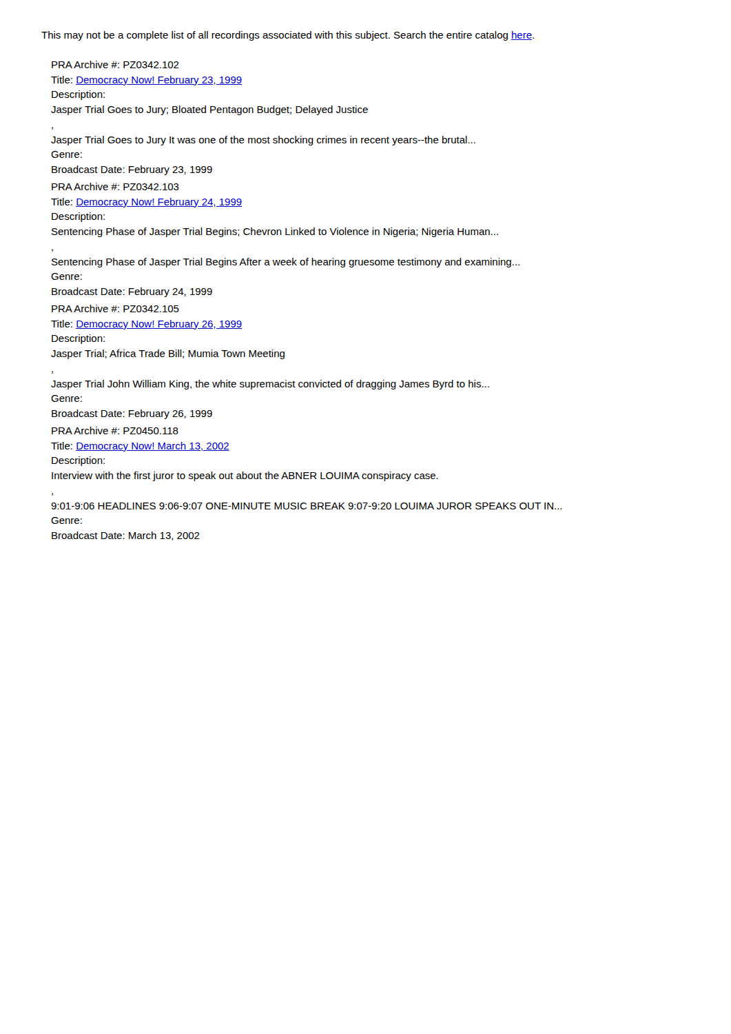This may not be a complete list of all recordings associated with this subject. Search the entire catalog here.
PRA Archive #: PZ0342.102
Title: Democracy Now! February 23, 1999
Description:
Jasper Trial Goes to Jury; Bloated Pentagon Budget; Delayed Justice
,
Jasper Trial Goes to Jury It was one of the most shocking crimes in recent years--the brutal...
Genre:
Broadcast Date: February 23, 1999
PRA Archive #: PZ0342.103
Title: Democracy Now! February 24, 1999
Description:
Sentencing Phase of Jasper Trial Begins; Chevron Linked to Violence in Nigeria; Nigeria Human...
,
Sentencing Phase of Jasper Trial Begins After a week of hearing gruesome testimony and examining...
Genre:
Broadcast Date: February 24, 1999
PRA Archive #: PZ0342.105
Title: Democracy Now! February 26, 1999
Description:
Jasper Trial; Africa Trade Bill; Mumia Town Meeting
,
Jasper Trial John William King, the white supremacist convicted of dragging James Byrd to his...
Genre:
Broadcast Date: February 26, 1999
PRA Archive #: PZ0450.118
Title: Democracy Now! March 13, 2002
Description:
Interview with the first juror to speak out about the ABNER LOUIMA conspiracy case.
,
9:01-9:06 HEADLINES 9:06-9:07 ONE-MINUTE MUSIC BREAK 9:07-9:20 LOUIMA JUROR SPEAKS OUT IN...
Genre:
Broadcast Date: March 13, 2002